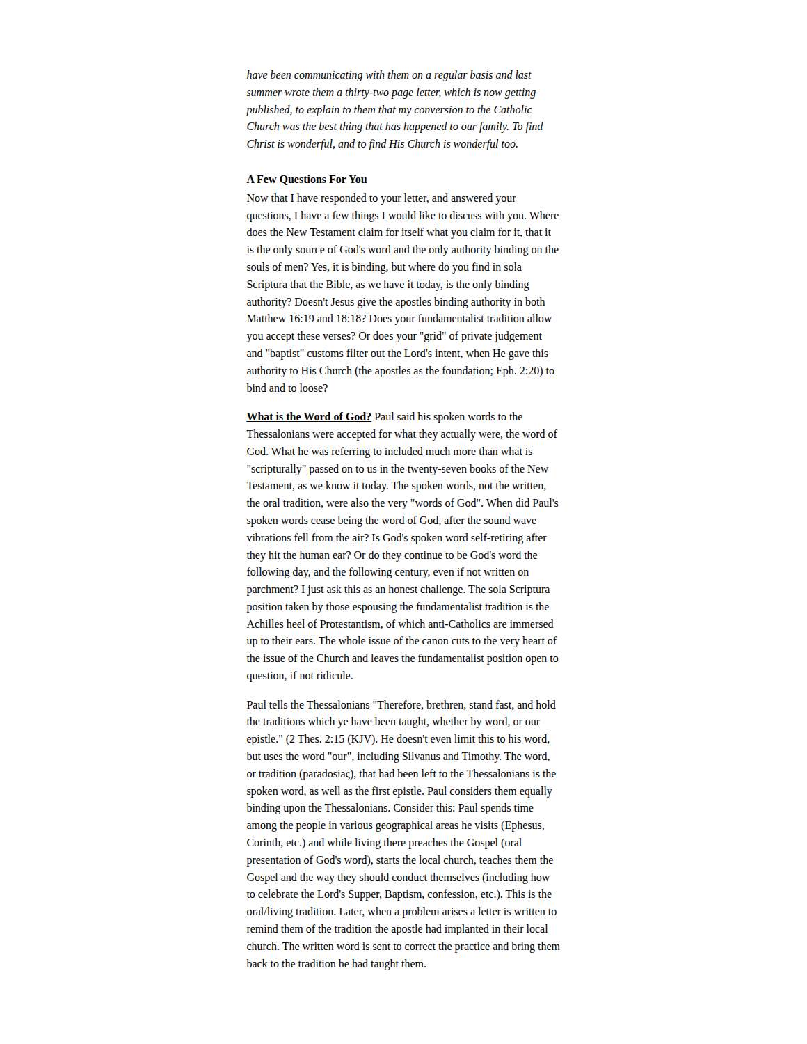have been communicating with them on a regular basis and last summer wrote them a thirty-two page letter, which is now getting published, to explain to them that my conversion to the Catholic Church was the best thing that has happened to our family. To find Christ is wonderful, and to find His Church is wonderful too.
A Few Questions For You
Now that I have responded to your letter, and answered your questions, I have a few things I would like to discuss with you. Where does the New Testament claim for itself what you claim for it, that it is the only source of God's word and the only authority binding on the souls of men? Yes, it is binding, but where do you find in sola Scriptura that the Bible, as we have it today, is the only binding authority? Doesn't Jesus give the apostles binding authority in both Matthew 16:19 and 18:18? Does your fundamentalist tradition allow you accept these verses? Or does your "grid" of private judgement and "baptist" customs filter out the Lord's intent, when He gave this authority to His Church (the apostles as the foundation; Eph. 2:20) to bind and to loose?
What is the Word of God? Paul said his spoken words to the Thessalonians were accepted for what they actually were, the word of God. What he was referring to included much more than what is "scripturally" passed on to us in the twenty-seven books of the New Testament, as we know it today. The spoken words, not the written, the oral tradition, were also the very "words of God". When did Paul's spoken words cease being the word of God, after the sound wave vibrations fell from the air? Is God's spoken word self-retiring after they hit the human ear? Or do they continue to be God's word the following day, and the following century, even if not written on parchment? I just ask this as an honest challenge. The sola Scriptura position taken by those espousing the fundamentalist tradition is the Achilles heel of Protestantism, of which anti-Catholics are immersed up to their ears. The whole issue of the canon cuts to the very heart of the issue of the Church and leaves the fundamentalist position open to question, if not ridicule.
Paul tells the Thessalonians "Therefore, brethren, stand fast, and hold the traditions which ye have been taught, whether by word, or our epistle." (2 Thes. 2:15 (KJV). He doesn't even limit this to his word, but uses the word "our", including Silvanus and Timothy. The word, or tradition (paradosiaς), that had been left to the Thessalonians is the spoken word, as well as the first epistle. Paul considers them equally binding upon the Thessalonians. Consider this: Paul spends time among the people in various geographical areas he visits (Ephesus, Corinth, etc.) and while living there preaches the Gospel (oral presentation of God's word), starts the local church, teaches them the Gospel and the way they should conduct themselves (including how to celebrate the Lord's Supper, Baptism, confession, etc.). This is the oral/living tradition. Later, when a problem arises a letter is written to remind them of the tradition the apostle had implanted in their local church. The written word is sent to correct the practice and bring them back to the tradition he had taught them.